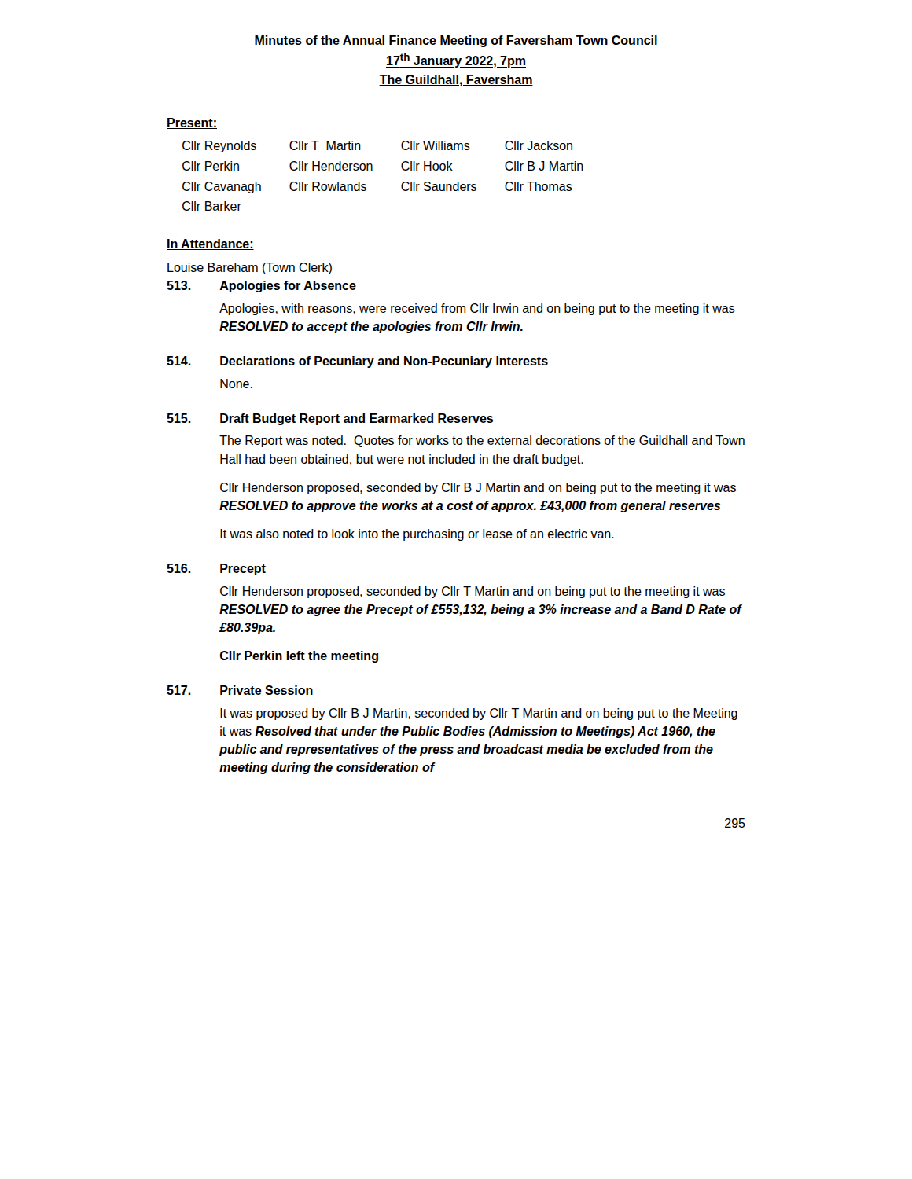Minutes of the Annual Finance Meeting of Faversham Town Council
17th January 2022, 7pm
The Guildhall, Faversham
Present:
| Cllr Reynolds | Cllr T Martin | Cllr Williams | Cllr Jackson |
| Cllr Perkin | Cllr Henderson | Cllr Hook | Cllr B J Martin |
| Cllr Cavanagh | Cllr Rowlands | Cllr Saunders | Cllr Thomas |
| Cllr Barker | | | |
In Attendance:
Louise Bareham (Town Clerk)
Apologies for Absence
Apologies, with reasons, were received from Cllr Irwin and on being put to the meeting it was RESOLVED to accept the apologies from Cllr Irwin.
Declarations of Pecuniary and Non-Pecuniary Interests
None.
Draft Budget Report and Earmarked Reserves
The Report was noted. Quotes for works to the external decorations of the Guildhall and Town Hall had been obtained, but were not included in the draft budget.
Cllr Henderson proposed, seconded by Cllr B J Martin and on being put to the meeting it was RESOLVED to approve the works at a cost of approx. £43,000 from general reserves
It was also noted to look into the purchasing or lease of an electric van.
Precept
Cllr Henderson proposed, seconded by Cllr T Martin and on being put to the meeting it was RESOLVED to agree the Precept of £553,132, being a 3% increase and a Band D Rate of £80.39pa.
Cllr Perkin left the meeting
Private Session
It was proposed by Cllr B J Martin, seconded by Cllr T Martin and on being put to the Meeting it was Resolved that under the Public Bodies (Admission to Meetings) Act 1960, the public and representatives of the press and broadcast media be excluded from the meeting during the consideration of
295